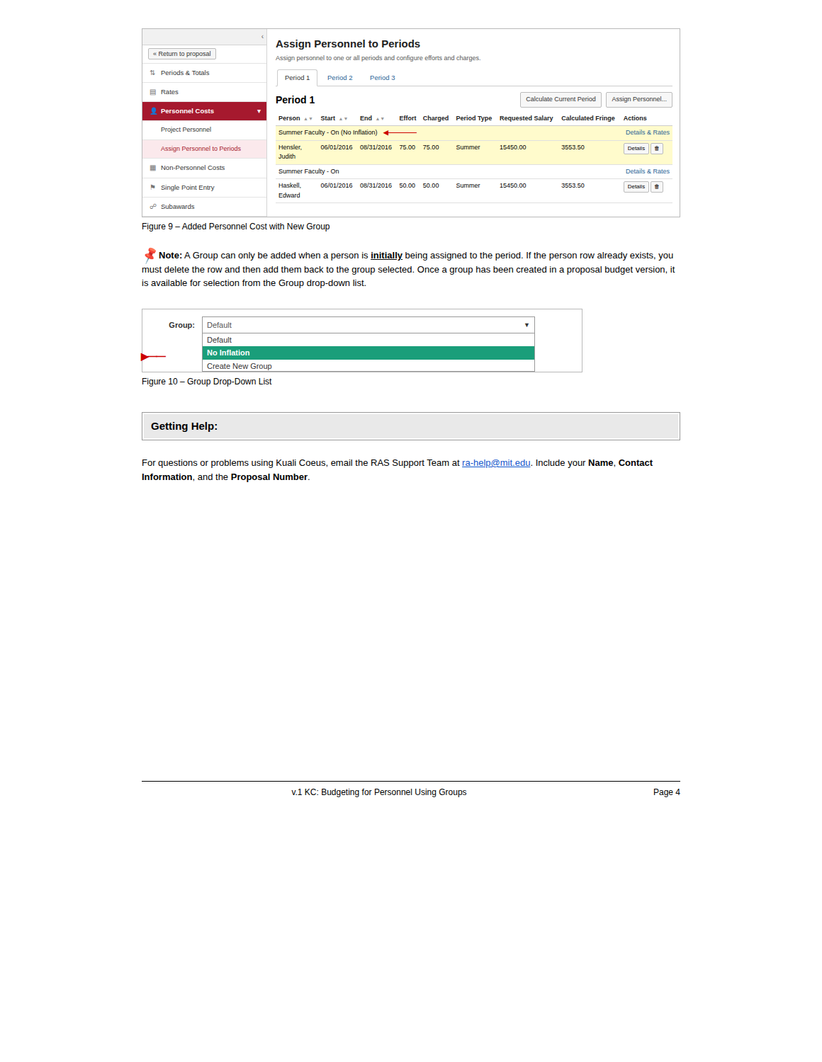‹
« Return to proposal
⇅Periods & Totals
▤Rates
👤Personnel Costs▾
Project Personnel
Assign Personnel to Periods
▦Non-Personnel Costs
⚑Single Point Entry
☍Subawards
Assign Personnel to Periods
Assign personnel to one or all periods and configure efforts and charges.
Period 1 Period 2 Period 3
Period 1
Calculate Current Period Assign Personnel...
| Person ▲▼ | Start ▲▼ | End ▲▼ | Effort | Charged | Period Type | Requested Salary | Calculated Fringe | Actions |
| --- | --- | --- | --- | --- | --- | --- | --- | --- |
| Summer Faculty - On (No Inflation) ◀————— | Details & Rates |
| Hensler, Judith | 06/01/2016 | 08/31/2016 | 75.00 | 75.00 | Summer | 15450.00 | 3553.50 | Details 🗑 |
| Summer Faculty - On | Details & Rates |
| Haskell, Edward | 06/01/2016 | 08/31/2016 | 50.00 | 50.00 | Summer | 15450.00 | 3553.50 | Details 🗑 |
Figure 9 – Added Personnel Cost with New Group
📌Note: A Group can only be added when a person is initially being assigned to the period. If the person row already exists, you must delete the row and then add them back to the group selected. Once a group has been created in a proposal budget version, it is available for selection from the Group drop-down list.
▶——
Group:
Default▼
Default
No Inflation
Create New Group
Figure 10 – Group Drop-Down List
Getting Help:
For questions or problems using Kuali Coeus, email the RAS Support Team at ra-help@mit.edu. Include your Name, Contact Information, and the Proposal Number.
v.1 KC: Budgeting for Personnel Using Groups
Page 4